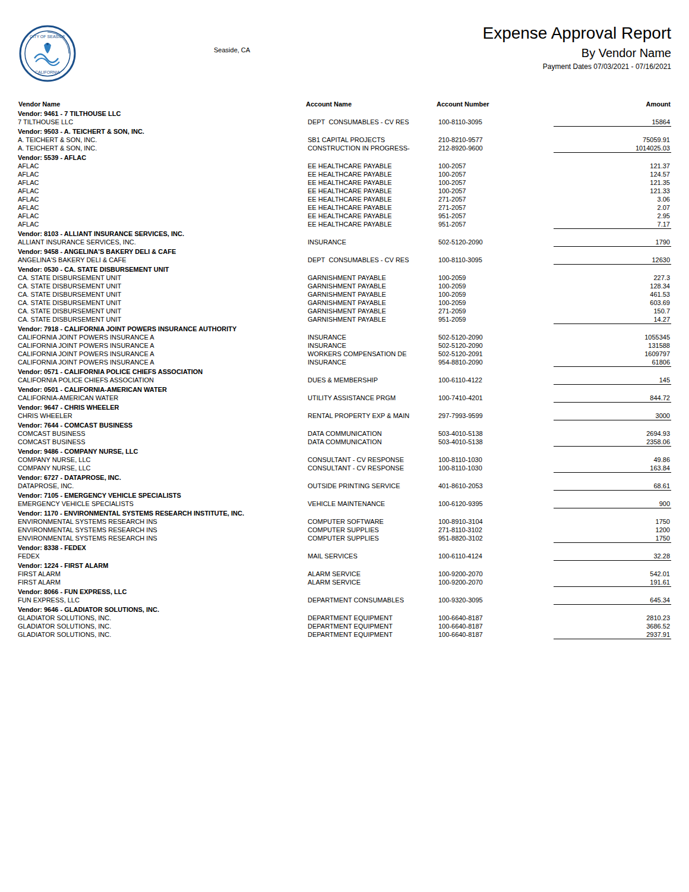CITY OF SEASIDE CALIFORNIA
Seaside, CA
Expense Approval Report
By Vendor Name
Payment Dates 07/03/2021 - 07/16/2021
| Vendor Name | Account Name | Account Number | Amount |
| --- | --- | --- | --- |
| Vendor: 9461 - 7 TILTHOUSE LLC |
| 7 TILTHOUSE LLC | DEPT CONSUMABLES - CV RES | 100-8110-3095 | 15864 |
| Vendor: 9503 - A. TEICHERT & SON, INC. |
| A. TEICHERT & SON, INC. | SB1 CAPITAL PROJECTS | 210-8210-9577 | 75059.91 |
| A. TEICHERT & SON, INC. | CONSTRUCTION IN PROGRESS- | 212-8920-9600 | 1014025.03 |
| Vendor: 5539 - AFLAC |
| AFLAC | EE HEALTHCARE PAYABLE | 100-2057 | 121.37 |
| AFLAC | EE HEALTHCARE PAYABLE | 100-2057 | 124.57 |
| AFLAC | EE HEALTHCARE PAYABLE | 100-2057 | 121.35 |
| AFLAC | EE HEALTHCARE PAYABLE | 100-2057 | 121.33 |
| AFLAC | EE HEALTHCARE PAYABLE | 271-2057 | 3.06 |
| AFLAC | EE HEALTHCARE PAYABLE | 271-2057 | 2.07 |
| AFLAC | EE HEALTHCARE PAYABLE | 951-2057 | 2.95 |
| AFLAC | EE HEALTHCARE PAYABLE | 951-2057 | 7.17 |
| Vendor: 8103 - ALLIANT INSURANCE SERVICES, INC. |
| ALLIANT INSURANCE SERVICES, INC. | INSURANCE | 502-5120-2090 | 1790 |
| Vendor: 9458 - ANGELINA'S BAKERY DELI & CAFE |
| ANGELINA'S BAKERY DELI & CAFE | DEPT CONSUMABLES - CV RES | 100-8110-3095 | 12630 |
| Vendor: 0530 - CA. STATE DISBURSEMENT UNIT |
| CA. STATE DISBURSEMENT UNIT | GARNISHMENT PAYABLE | 100-2059 | 227.3 |
| CA. STATE DISBURSEMENT UNIT | GARNISHMENT PAYABLE | 100-2059 | 128.34 |
| CA. STATE DISBURSEMENT UNIT | GARNISHMENT PAYABLE | 100-2059 | 461.53 |
| CA. STATE DISBURSEMENT UNIT | GARNISHMENT PAYABLE | 100-2059 | 603.69 |
| CA. STATE DISBURSEMENT UNIT | GARNISHMENT PAYABLE | 271-2059 | 150.7 |
| CA. STATE DISBURSEMENT UNIT | GARNISHMENT PAYABLE | 951-2059 | 14.27 |
| Vendor: 7918 - CALIFORNIA JOINT POWERS INSURANCE AUTHORITY |
| CALIFORNIA JOINT POWERS INSURANCE A | INSURANCE | 502-5120-2090 | 1055345 |
| CALIFORNIA JOINT POWERS INSURANCE A | INSURANCE | 502-5120-2090 | 131588 |
| CALIFORNIA JOINT POWERS INSURANCE A | WORKERS COMPENSATION DE | 502-5120-2091 | 1609797 |
| CALIFORNIA JOINT POWERS INSURANCE A | INSURANCE | 954-8810-2090 | 61806 |
| Vendor: 0571 - CALIFORNIA POLICE CHIEFS ASSOCIATION |
| CALIFORNIA POLICE CHIEFS ASSOCIATION | DUES & MEMBERSHIP | 100-6110-4122 | 145 |
| Vendor: 0501 - CALIFORNIA-AMERICAN WATER |
| CALIFORNIA-AMERICAN WATER | UTILITY ASSISTANCE PRGM | 100-7410-4201 | 844.72 |
| Vendor: 9647 - CHRIS WHEELER |
| CHRIS WHEELER | RENTAL PROPERTY EXP & MAIN | 297-7993-9599 | 3000 |
| Vendor: 7644 - COMCAST BUSINESS |
| COMCAST BUSINESS | DATA COMMUNICATION | 503-4010-5138 | 2694.93 |
| COMCAST BUSINESS | DATA COMMUNICATION | 503-4010-5138 | 2358.06 |
| Vendor: 9486 - COMPANY NURSE, LLC |
| COMPANY NURSE, LLC | CONSULTANT - CV RESPONSE | 100-8110-1030 | 49.86 |
| COMPANY NURSE, LLC | CONSULTANT - CV RESPONSE | 100-8110-1030 | 163.84 |
| Vendor: 6727 - DATAPROSE, INC. |
| DATAPROSE, INC. | OUTSIDE PRINTING SERVICE | 401-8610-2053 | 68.61 |
| Vendor: 7105 - EMERGENCY VEHICLE SPECIALISTS |
| EMERGENCY VEHICLE SPECIALISTS | VEHICLE MAINTENANCE | 100-6120-9395 | 900 |
| Vendor: 1170 - ENVIRONMENTAL SYSTEMS RESEARCH INSTITUTE, INC. |
| ENVIRONMENTAL SYSTEMS RESEARCH INS | COMPUTER SOFTWARE | 100-8910-3104 | 1750 |
| ENVIRONMENTAL SYSTEMS RESEARCH INS | COMPUTER SUPPLIES | 271-8110-3102 | 1200 |
| ENVIRONMENTAL SYSTEMS RESEARCH INS | COMPUTER SUPPLIES | 951-8820-3102 | 1750 |
| Vendor: 8338 - FEDEX |
| FEDEX | MAIL SERVICES | 100-6110-4124 | 32.28 |
| Vendor: 1224 - FIRST ALARM |
| FIRST ALARM | ALARM SERVICE | 100-9200-2070 | 542.01 |
| FIRST ALARM | ALARM SERVICE | 100-9200-2070 | 191.61 |
| Vendor: 8066 - FUN EXPRESS, LLC |
| FUN EXPRESS, LLC | DEPARTMENT CONSUMABLES | 100-9320-3095 | 645.34 |
| Vendor: 9646 - GLADIATOR SOLUTIONS, INC. |
| GLADIATOR SOLUTIONS, INC. | DEPARTMENT EQUIPMENT | 100-6640-8187 | 2810.23 |
| GLADIATOR SOLUTIONS, INC. | DEPARTMENT EQUIPMENT | 100-6640-8187 | 3686.52 |
| GLADIATOR SOLUTIONS, INC. | DEPARTMENT EQUIPMENT | 100-6640-8187 | 2937.91 |